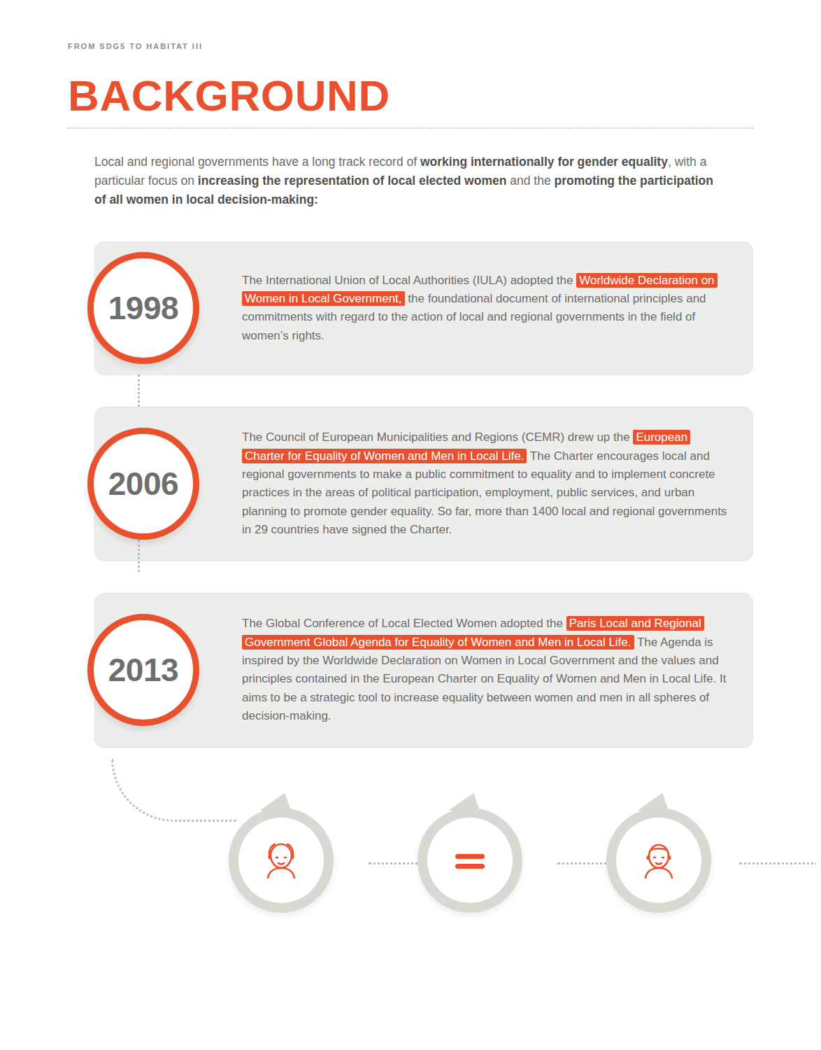From SDG5 to Habitat III
Background
Local and regional governments have a long track record of working internationally for gender equality, with a particular focus on increasing the representation of local elected women and the promoting the participation of all women in local decision-making:
The International Union of Local Authorities (IULA) adopted the Worldwide Declaration on Women in Local Government, the foundational document of international principles and commitments with regard to the action of local and regional governments in the field of women’s rights.
1998
The Council of European Municipalities and Regions (CEMR) drew up the European Charter for Equality of Women and Men in Local Life. The Charter encourages local and regional governments to make a public commitment to equality and to implement concrete practices in the areas of political participation, employment, public services, and urban planning to promote gender equality. So far, more than 1400 local and regional governments in 29 countries have signed the Charter.
2006
The Global Conference of Local Elected Women adopted the Paris Local and Regional Government Global Agenda for Equality of Women and Men in Local Life. The Agenda is inspired by the Worldwide Declaration on Women in Local Government and the values and principles contained in the European Charter on Equality of Women and Men in Local Life. It aims to be a strategic tool to increase equality between women and men in all spheres of decision-making.
2013